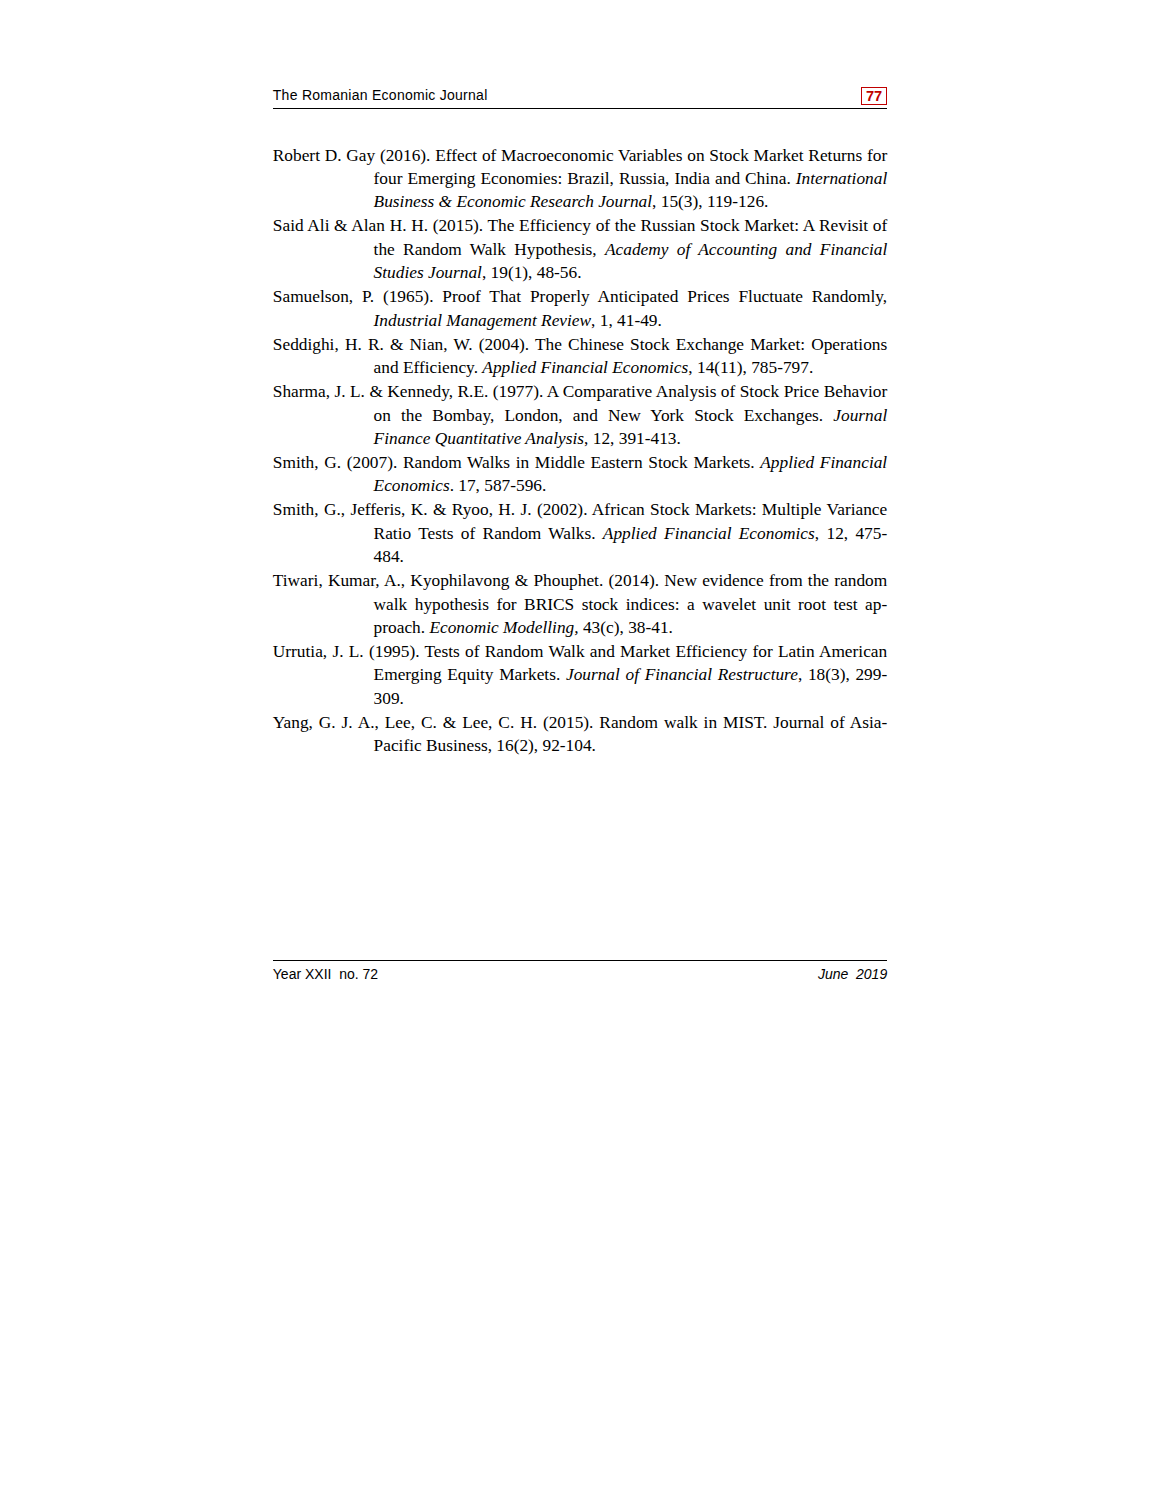The Romanian Economic Journal
77
Robert D. Gay (2016). Effect of Macroeconomic Variables on Stock Market Returns for four Emerging Economies: Brazil, Russia, India and China. International Business & Economic Research Journal, 15(3), 119-126.
Said Ali & Alan H. H. (2015). The Efficiency of the Russian Stock Market: A Revisit of the Random Walk Hypothesis, Academy of Accounting and Financial Studies Journal, 19(1), 48-56.
Samuelson, P. (1965). Proof That Properly Anticipated Prices Fluctuate Randomly, Industrial Management Review, 1, 41-49.
Seddighi, H. R. & Nian, W. (2004). The Chinese Stock Exchange Market: Operations and Efficiency. Applied Financial Economics, 14(11), 785-797.
Sharma, J. L. & Kennedy, R.E. (1977). A Comparative Analysis of Stock Price Behavior on the Bombay, London, and New York Stock Exchanges. Journal Finance Quantitative Analysis, 12, 391-413.
Smith, G. (2007). Random Walks in Middle Eastern Stock Markets. Applied Financial Economics. 17, 587-596.
Smith, G., Jefferis, K. & Ryoo, H. J. (2002). African Stock Markets: Multiple Variance Ratio Tests of Random Walks. Applied Financial Economics, 12, 475-484.
Tiwari, Kumar, A., Kyophilavong & Phouphet. (2014). New evidence from the random walk hypothesis for BRICS stock indices: a wavelet unit root test approach. Economic Modelling, 43(c), 38-41.
Urrutia, J. L. (1995). Tests of Random Walk and Market Efficiency for Latin American Emerging Equity Markets. Journal of Financial Restructure, 18(3), 299-309.
Yang, G. J. A., Lee, C. & Lee, C. H. (2015). Random walk in MIST. Journal of Asia-Pacific Business, 16(2), 92-104.
Year XXII no. 72
June 2019